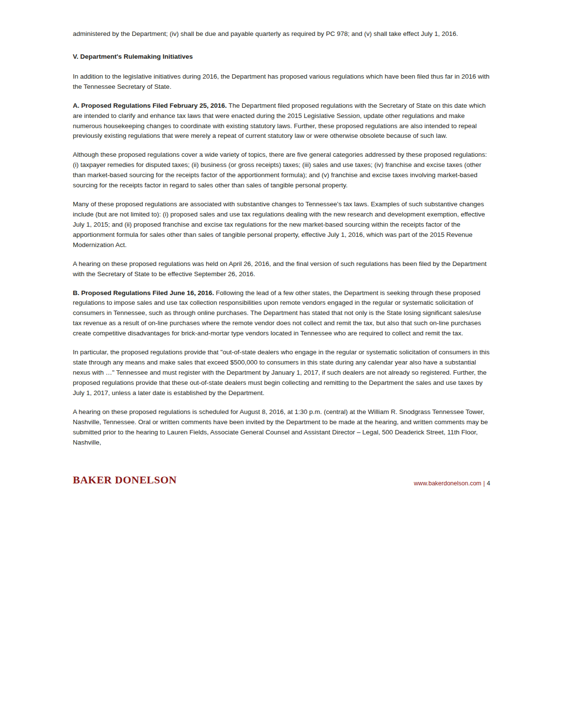administered by the Department; (iv) shall be due and payable quarterly as required by PC 978; and (v) shall take effect July 1, 2016.
V. Department's Rulemaking Initiatives
In addition to the legislative initiatives during 2016, the Department has proposed various regulations which have been filed thus far in 2016 with the Tennessee Secretary of State.
A. Proposed Regulations Filed February 25, 2016. The Department filed proposed regulations with the Secretary of State on this date which are intended to clarify and enhance tax laws that were enacted during the 2015 Legislative Session, update other regulations and make numerous housekeeping changes to coordinate with existing statutory laws. Further, these proposed regulations are also intended to repeal previously existing regulations that were merely a repeat of current statutory law or were otherwise obsolete because of such law.
Although these proposed regulations cover a wide variety of topics, there are five general categories addressed by these proposed regulations: (i) taxpayer remedies for disputed taxes; (ii) business (or gross receipts) taxes; (iii) sales and use taxes; (iv) franchise and excise taxes (other than market-based sourcing for the receipts factor of the apportionment formula); and (v) franchise and excise taxes involving market-based sourcing for the receipts factor in regard to sales other than sales of tangible personal property.
Many of these proposed regulations are associated with substantive changes to Tennessee's tax laws. Examples of such substantive changes include (but are not limited to): (i) proposed sales and use tax regulations dealing with the new research and development exemption, effective July 1, 2015; and (ii) proposed franchise and excise tax regulations for the new market-based sourcing within the receipts factor of the apportionment formula for sales other than sales of tangible personal property, effective July 1, 2016, which was part of the 2015 Revenue Modernization Act.
A hearing on these proposed regulations was held on April 26, 2016, and the final version of such regulations has been filed by the Department with the Secretary of State to be effective September 26, 2016.
B. Proposed Regulations Filed June 16, 2016. Following the lead of a few other states, the Department is seeking through these proposed regulations to impose sales and use tax collection responsibilities upon remote vendors engaged in the regular or systematic solicitation of consumers in Tennessee, such as through online purchases. The Department has stated that not only is the State losing significant sales/use tax revenue as a result of on-line purchases where the remote vendor does not collect and remit the tax, but also that such on-line purchases create competitive disadvantages for brick-and-mortar type vendors located in Tennessee who are required to collect and remit the tax.
In particular, the proposed regulations provide that "out-of-state dealers who engage in the regular or systematic solicitation of consumers in this state through any means and make sales that exceed $500,000 to consumers in this state during any calendar year also have a substantial nexus with …" Tennessee and must register with the Department by January 1, 2017, if such dealers are not already so registered. Further, the proposed regulations provide that these out-of-state dealers must begin collecting and remitting to the Department the sales and use taxes by July 1, 2017, unless a later date is established by the Department.
A hearing on these proposed regulations is scheduled for August 8, 2016, at 1:30 p.m. (central) at the William R. Snodgrass Tennessee Tower, Nashville, Tennessee. Oral or written comments have been invited by the Department to be made at the hearing, and written comments may be submitted prior to the hearing to Lauren Fields, Associate General Counsel and Assistant Director – Legal, 500 Deaderick Street, 11th Floor, Nashville,
BAKER DONELSON
www.bakerdonelson.com|4